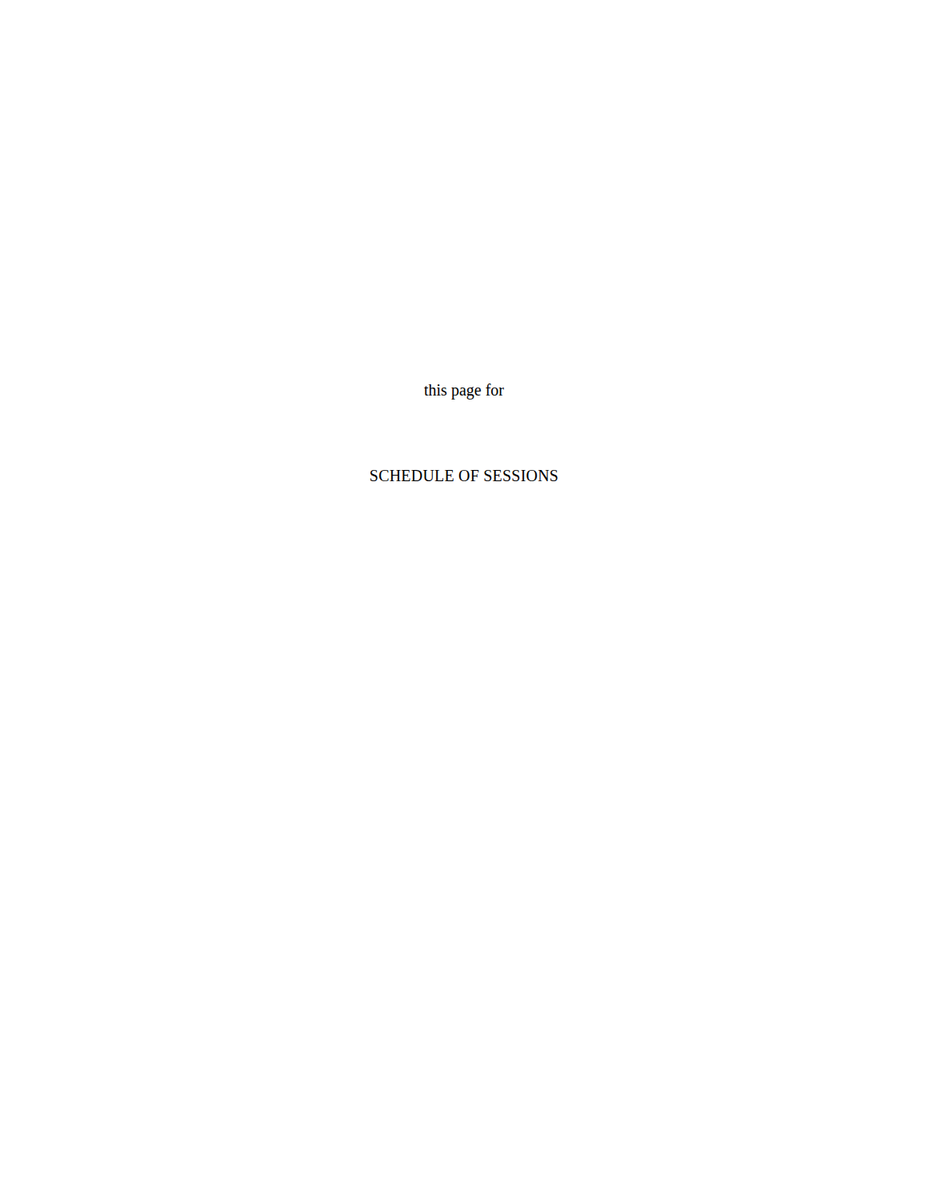this page for
SCHEDULE OF SESSIONS